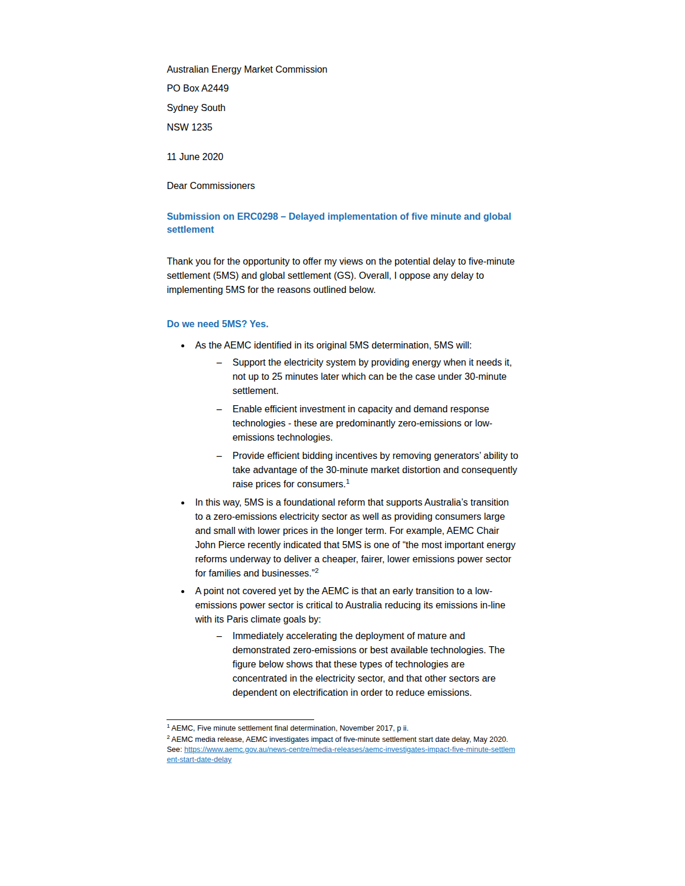Australian Energy Market Commission
PO Box A2449
Sydney South
NSW 1235
11 June 2020
Dear Commissioners
Submission on ERC0298 – Delayed implementation of five minute and global settlement
Thank you for the opportunity to offer my views on the potential delay to five-minute settlement (5MS) and global settlement (GS). Overall, I oppose any delay to implementing 5MS for the reasons outlined below.
Do we need 5MS? Yes.
As the AEMC identified in its original 5MS determination, 5MS will:
Support the electricity system by providing energy when it needs it, not up to 25 minutes later which can be the case under 30-minute settlement.
Enable efficient investment in capacity and demand response technologies - these are predominantly zero-emissions or low-emissions technologies.
Provide efficient bidding incentives by removing generators’ ability to take advantage of the 30-minute market distortion and consequently raise prices for consumers.1
In this way, 5MS is a foundational reform that supports Australia’s transition to a zero-emissions electricity sector as well as providing consumers large and small with lower prices in the longer term. For example, AEMC Chair John Pierce recently indicated that 5MS is one of “the most important energy reforms underway to deliver a cheaper, fairer, lower emissions power sector for families and businesses.”2
A point not covered yet by the AEMC is that an early transition to a low-emissions power sector is critical to Australia reducing its emissions in-line with its Paris climate goals by:
Immediately accelerating the deployment of mature and demonstrated zero-emissions or best available technologies. The figure below shows that these types of technologies are concentrated in the electricity sector, and that other sectors are dependent on electrification in order to reduce emissions.
1 AEMC, Five minute settlement final determination, November 2017, p ii.
2 AEMC media release, AEMC investigates impact of five-minute settlement start date delay, May 2020. See: https://www.aemc.gov.au/news-centre/media-releases/aemc-investigates-impact-five-minute-settlement-start-date-delay